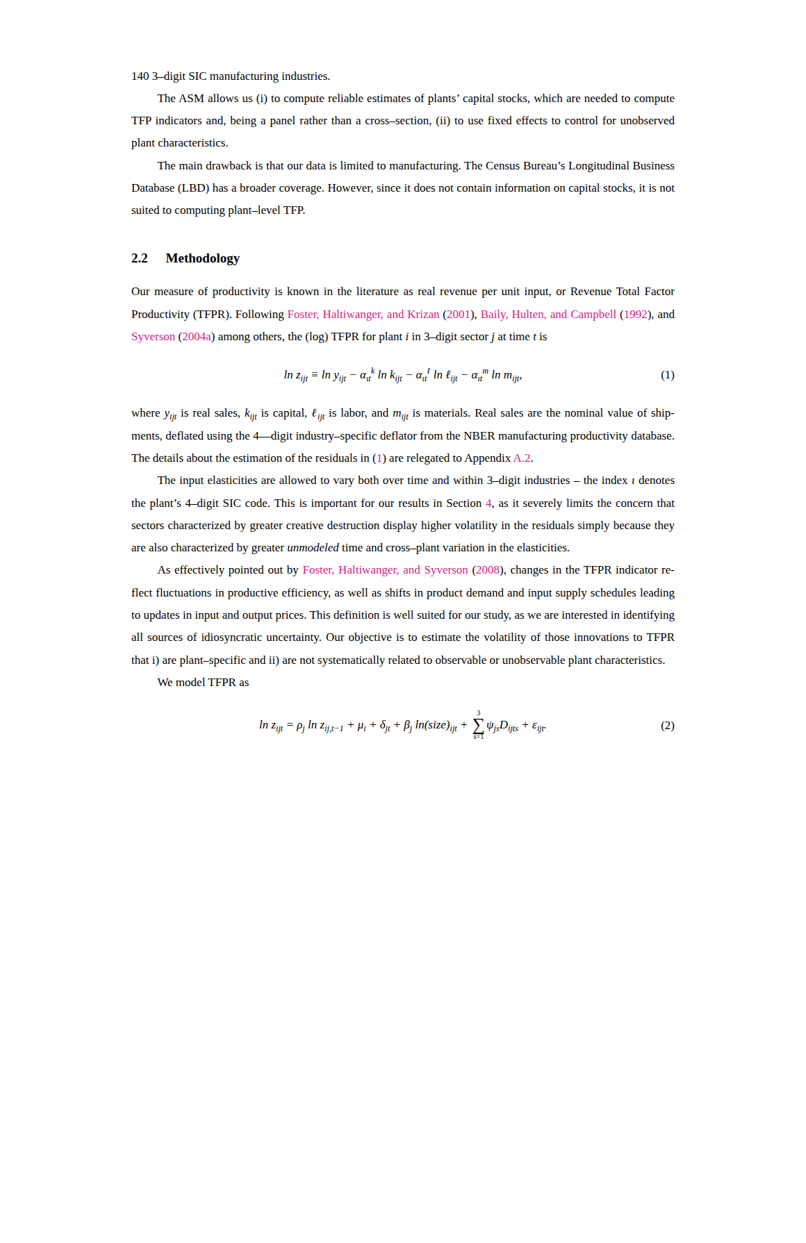140 3–digit SIC manufacturing industries.
The ASM allows us (i) to compute reliable estimates of plants’ capital stocks, which are needed to compute TFP indicators and, being a panel rather than a cross–section, (ii) to use fixed effects to control for unobserved plant characteristics.
The main drawback is that our data is limited to manufacturing. The Census Bureau’s Longitudinal Business Database (LBD) has a broader coverage. However, since it does not contain information on capital stocks, it is not suited to computing plant–level TFP.
2.2 Methodology
Our measure of productivity is known in the literature as real revenue per unit input, or Revenue Total Factor Productivity (TFPR). Following Foster, Haltiwanger, and Krizan (2001), Baily, Hulten, and Campbell (1992), and Syverson (2004a) among others, the (log) TFPR for plant i in 3–digit sector j at time t is
ln zijt ≡ ln yijt − αιtk ln kijt − αιtℓ ln ℓijt − αιtm ln mijt, (1)
where yijt is real sales, kijt is capital, ℓijt is labor, and mijt is materials. Real sales are the nominal value of shipments, deflated using the 4—digit industry–specific deflator from the NBER manufacturing productivity database. The details about the estimation of the residuals in (1) are relegated to Appendix A.2.
The input elasticities are allowed to vary both over time and within 3–digit industries – the index ι denotes the plant’s 4–digit SIC code. This is important for our results in Section 4, as it severely limits the concern that sectors characterized by greater creative destruction display higher volatility in the residuals simply because they are also characterized by greater unmodeled time and cross–plant variation in the elasticities.
As effectively pointed out by Foster, Haltiwanger, and Syverson (2008), changes in the TFPR indicator reflect fluctuations in productive efficiency, as well as shifts in product demand and input supply schedules leading to updates in input and output prices. This definition is well suited for our study, as we are interested in identifying all sources of idiosyncratic uncertainty. Our objective is to estimate the volatility of those innovations to TFPR that i) are plant–specific and ii) are not systematically related to observable or unobservable plant characteristics.
We model TFPR as
ln zijt = ρj ln zij,t−1 + μi + δjt + βj ln(size)ijt + 3∑s=1ψjsDijts + εijt. (2)
5